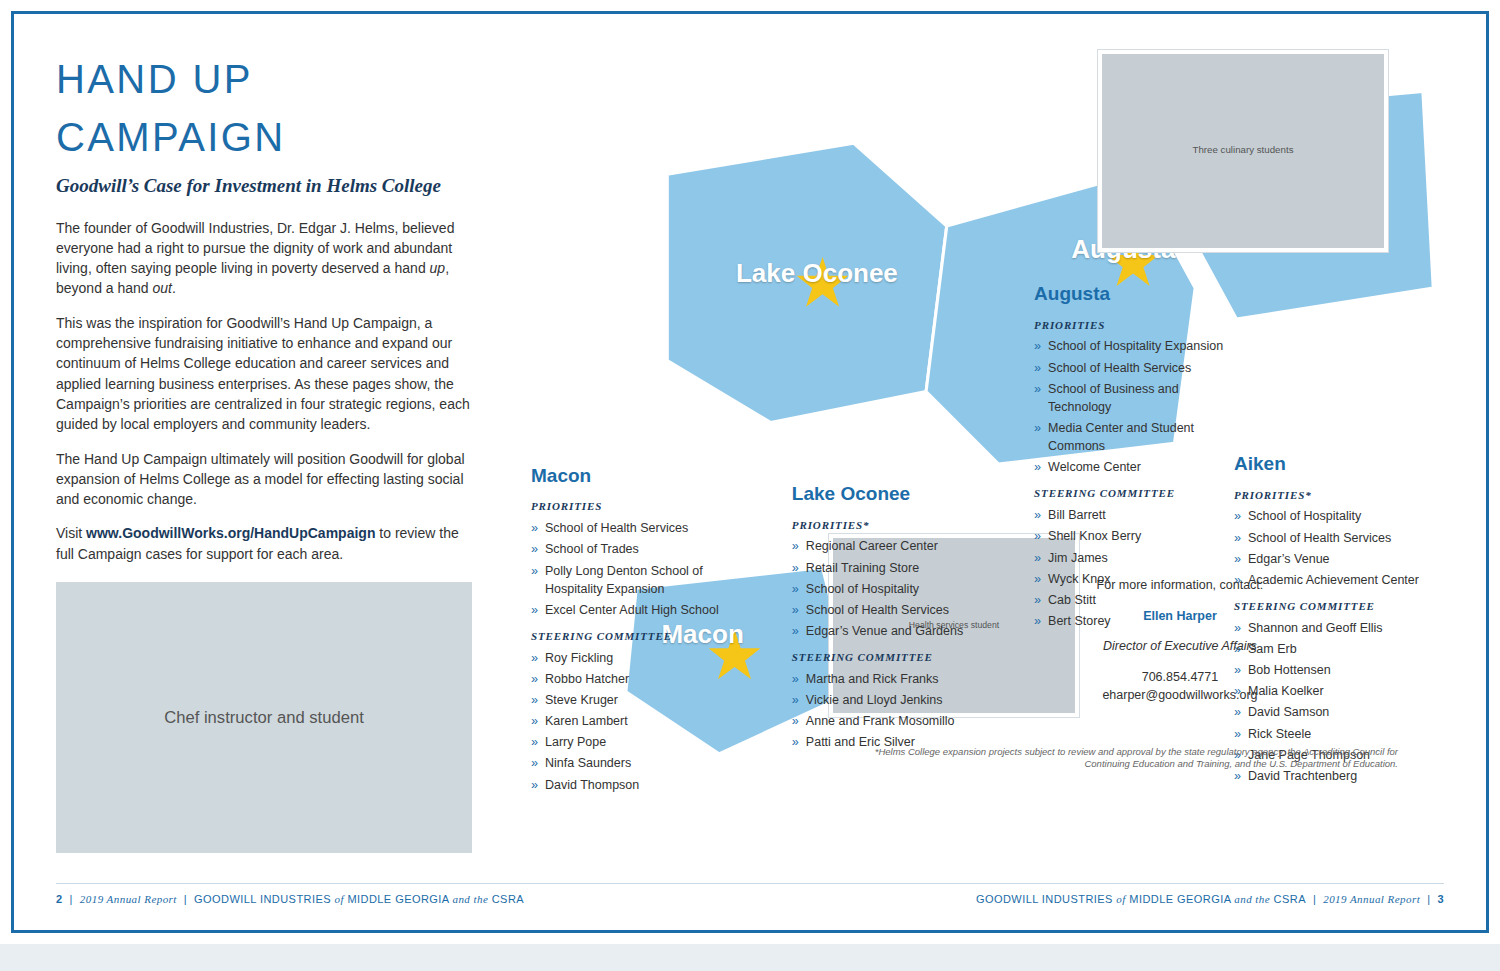Hand Up Campaign
Goodwill’s Case for Investment in Helms College
The founder of Goodwill Industries, Dr. Edgar J. Helms, believed everyone had a right to pursue the dignity of work and abundant living, often saying people living in poverty deserved a hand up, beyond a hand out.
This was the inspiration for Goodwill’s Hand Up Campaign, a comprehensive fundraising initiative to enhance and expand our continuum of Helms College education and career services and applied learning business enterprises. As these pages show, the Campaign’s priorities are centralized in four strategic regions, each guided by local employers and community leaders.
The Hand Up Campaign ultimately will position Goodwill for global expansion of Helms College as a model for effecting lasting social and economic change.
Visit www.GoodwillWorks.org/HandUpCampaign to review the full Campaign cases for support for each area.
Lake Oconee Augusta Aiken Macon
Macon
Priorities
School of Health Services
School of Trades
Polly Long Denton School of Hospitality Expansion
Excel Center Adult High School
Steering Committee
Roy Fickling
Robbo Hatcher
Steve Kruger
Karen Lambert
Larry Pope
Ninfa Saunders
David Thompson
Lake Oconee
Priorities*
Regional Career Center
Retail Training Store
School of Hospitality
School of Health Services
Edgar’s Venue and Gardens
Steering Committee
Martha and Rick Franks
Vickie and Lloyd Jenkins
Anne and Frank Mosomillo
Patti and Eric Silver
Augusta
Priorities
School of Hospitality Expansion
School of Health Services
School of Business and Technology
Media Center and Student Commons
Welcome Center
Steering Committee
Bill Barrett
Shell Knox Berry
Jim James
Wyck Knox
Cab Stitt
Bert Storey
Aiken
Priorities*
School of Hospitality
School of Health Services
Edgar’s Venue
Academic Achievement Center
Steering Committee
Shannon and Geoff Ellis
Sam Erb
Bob Hottensen
Malia Koelker
David Samson
Rick Steele
Jane Page Thompson
David Trachtenberg
For more information, contact:
Ellen Harper
Director of Executive Affairs
706.854.4771
eharper@goodwillworks.org
*Helms College expansion projects subject to review and approval by the state regulatory agency, the Accrediting Council for Continuing Education and Training, and the U.S. Department of Education.
2 | 2019 Annual Report | GOODWILL INDUSTRIES of MIDDLE GEORGIA and the CSRA
GOODWILL INDUSTRIES of MIDDLE GEORGIA and the CSRA | 2019 Annual Report | 3